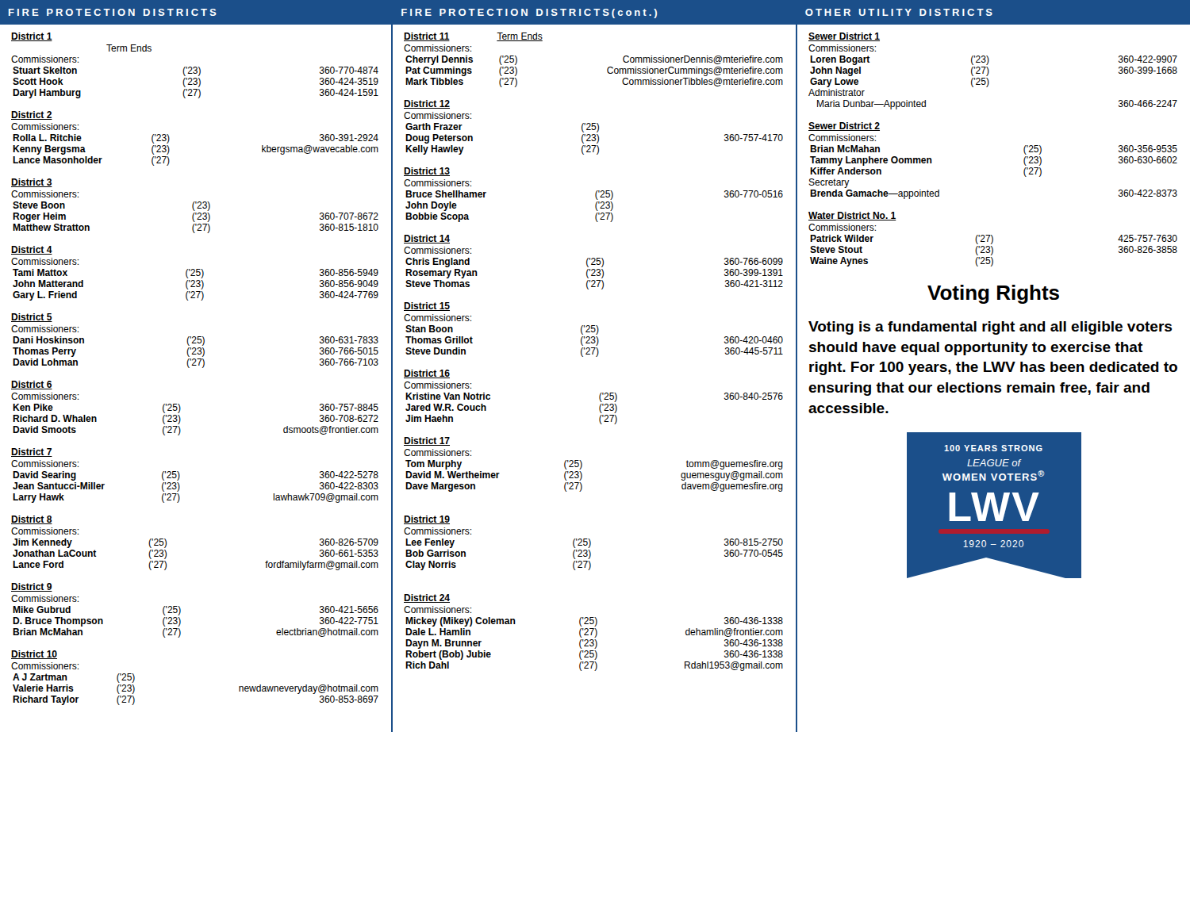FIRE PROTECTION DISTRICTS
FIRE PROTECTION DISTRICTS(cont.)
OTHER UTILITY DISTRICTS
District 1
Term Ends
Commissioners:
| Stuart Skelton | ('23) | 360-770-4874 |
| Scott Hook | ('23) | 360-424-3519 |
| Daryl Hamburg | ('27) | 360-424-1591 |
District 2
Commissioners:
| Rolla L. Ritchie | ('23) | 360-391-2924 |
| Kenny Bergsma | ('23) | kbergsma@wavecable.com |
| Lance Masonholder | ('27) | |
District 3
Commissioners:
| Steve Boon | ('23) | |
| Roger Heim | ('23) | 360-707-8672 |
| Matthew Stratton | ('27) | 360-815-1810 |
District 4
Commissioners:
| Tami Mattox | ('25) | 360-856-5949 |
| John Matterand | ('23) | 360-856-9049 |
| Gary L. Friend | ('27) | 360-424-7769 |
District 5
Commissioners:
| Dani Hoskinson | ('25) | 360-631-7833 |
| Thomas Perry | ('23) | 360-766-5015 |
| David Lohman | ('27) | 360-766-7103 |
District 6
Commissioners:
| Ken Pike | ('25) | 360-757-8845 |
| Richard D. Whalen | ('23) | 360-708-6272 |
| David Smoots | ('27) | dsmoots@frontier.com |
District 7
Commissioners:
| David Searing | ('25) | 360-422-5278 |
| Jean Santucci-Miller | ('23) | 360-422-8303 |
| Larry Hawk | ('27) | lawhawk709@gmail.com |
District 8
Commissioners:
| Jim Kennedy | ('25) | 360-826-5709 |
| Jonathan LaCount | ('23) | 360-661-5353 |
| Lance Ford | ('27) | fordfamilyfarm@gmail.com |
District 9
Commissioners:
| Mike Gubrud | ('25) | 360-421-5656 |
| D. Bruce Thompson | ('23) | 360-422-7751 |
| Brian McMahan | ('27) | electbrian@hotmail.com |
District 10
Commissioners:
| A J Zartman | ('25) | |
| Valerie Harris | ('23) | newdawneveryday@hotmail.com |
| Richard Taylor | ('27) | 360-853-8697 |
District 11Term Ends
Commissioners:
| Cherryl Dennis | ('25) | CommissionerDennis@mteriefire.com |
| Pat Cummings | ('23) | CommissionerCummings@mteriefire.com |
| Mark Tibbles | ('27) | CommissionerTibbles@mteriefire.com |
District 12
Commissioners:
| Garth Frazer | ('25) | |
| Doug Peterson | ('23) | 360-757-4170 |
| Kelly Hawley | ('27) | |
District 13
Commissioners:
| Bruce Shellhamer | ('25) | 360-770-0516 |
| John Doyle | ('23) | |
| Bobbie Scopa | ('27) | |
District 14
Commissioners:
| Chris England | ('25) | 360-766-6099 |
| Rosemary Ryan | ('23) | 360-399-1391 |
| Steve Thomas | ('27) | 360-421-3112 |
District 15
Commissioners:
| Stan Boon | ('25) | |
| Thomas Grillot | ('23) | 360-420-0460 |
| Steve Dundin | ('27) | 360-445-5711 |
District 16
Commissioners:
| Kristine Van Notric | ('25) | 360-840-2576 |
| Jared W.R. Couch | ('23) | |
| Jim Haehn | ('27) | |
District 17
Commissioners:
| Tom Murphy | ('25) | tomm@guemesfire.org |
| David M. Wertheimer | ('23) | guemesguy@gmail.com |
| Dave Margeson | ('27) | davem@guemesfire.org |
District 19
Commissioners:
| Lee Fenley | ('25) | 360-815-2750 |
| Bob Garrison | ('23) | 360-770-0545 |
| Clay Norris | ('27) | |
District 24
Commissioners:
| Mickey (Mikey) Coleman | ('25) | 360-436-1338 |
| Dale L. Hamlin | ('27) | dehamlin@frontier.com |
| Dayn M. Brunner | ('23) | 360-436-1338 |
| Robert (Bob) Jubie | ('25) | 360-436-1338 |
| Rich Dahl | ('27) | Rdahl1953@gmail.com |
Sewer District 1
Commissioners:
| Loren Bogart | ('23) | 360-422-9907 |
| John Nagel | ('27) | 360-399-1668 |
| Gary Lowe | ('25) | |
Administrator
| Maria Dunbar—Appointed | | 360-466-2247 |
Sewer District 2
Commissioners:
| Brian McMahan | ('25) | 360-356-9535 |
| Tammy Lanphere Oommen | ('23) | 360-630-6602 |
| Kiffer Anderson | ('27) | |
Secretary
| Brenda Gamache —appointed | | 360-422-8373 |
Water District No. 1
Commissioners:
| Patrick Wilder | ('27) | 425-757-7630 |
| Steve Stout | ('23) | 360-826-3858 |
| Waine Aynes | ('25) | |
Voting Rights
Voting is a fundamental right and all eligible voters should have equal opportunity to exercise that right. For 100 years, the LWV has been dedicated to ensuring that our elections remain free, fair and accessible.
100 YEARS STRONG
LEAGUE of
WOMEN VOTERS®
LWV
1920 – 2020